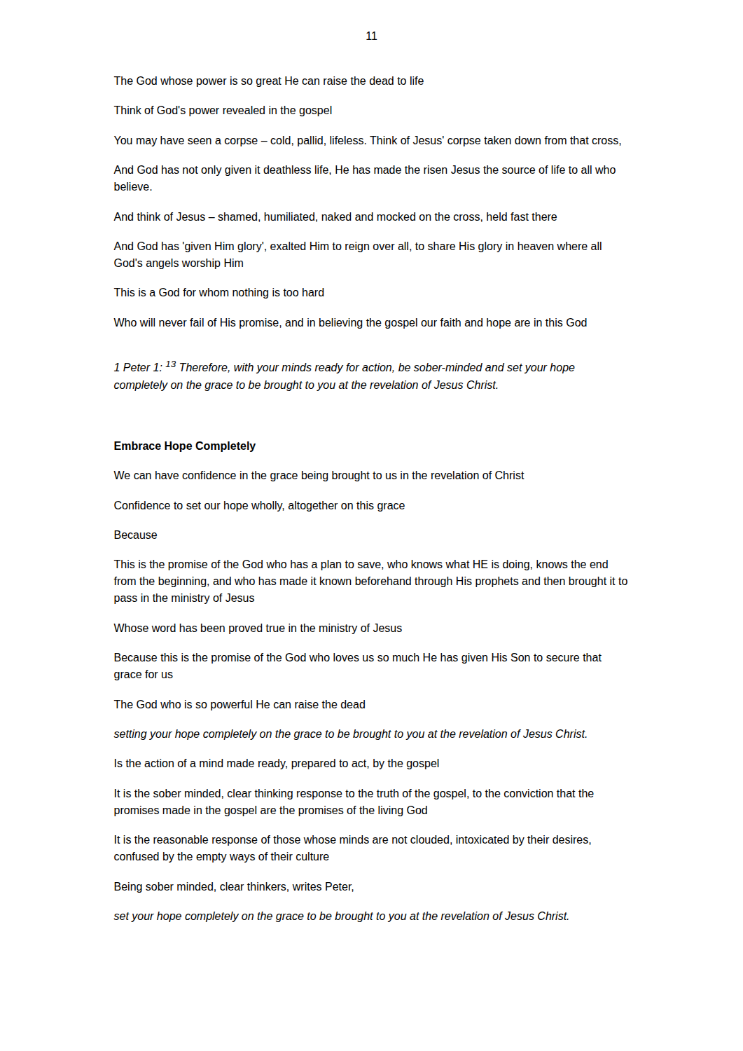11
The God whose power is so great He can raise the dead to life
Think of God's power revealed in the gospel
You may have seen a corpse – cold, pallid, lifeless. Think of Jesus' corpse taken down from that cross,
And God has not only given it deathless life, He has made the risen Jesus the source of life to all who believe.
And think of Jesus – shamed, humiliated, naked and mocked on the cross, held fast there
And God has 'given Him glory', exalted Him to reign over all, to share His glory in heaven where all God's angels worship Him
This is a God for whom nothing is too hard
Who will never fail of His promise, and in believing the gospel our faith and hope are in this God
1 Peter 1: 13 Therefore, with your minds ready for action, be sober-minded and set your hope completely on the grace to be brought to you at the revelation of Jesus Christ.
Embrace Hope Completely
We can have confidence in the grace being brought to us in the revelation of Christ
Confidence to set our hope wholly, altogether on this grace
Because
This is the promise of the God who has a plan to save, who knows what HE is doing, knows the end from the beginning, and who has made it known beforehand through His prophets and then brought it to pass in the ministry of Jesus
Whose word has been proved true in the ministry of Jesus
Because this is the promise of the God who loves us so much He has given His Son to secure that grace for us
The God who is so powerful He can raise the dead
setting your hope completely on the grace to be brought to you at the revelation of Jesus Christ.
Is the action of a mind made ready, prepared to act, by the gospel
It is the sober minded, clear thinking response to the truth of the gospel, to the conviction that the promises made in the gospel are the promises of the living God
It is the reasonable response of those whose minds are not clouded, intoxicated by their desires, confused by the empty ways of their culture
Being sober minded, clear thinkers, writes Peter,
set your hope completely on the grace to be brought to you at the revelation of Jesus Christ.